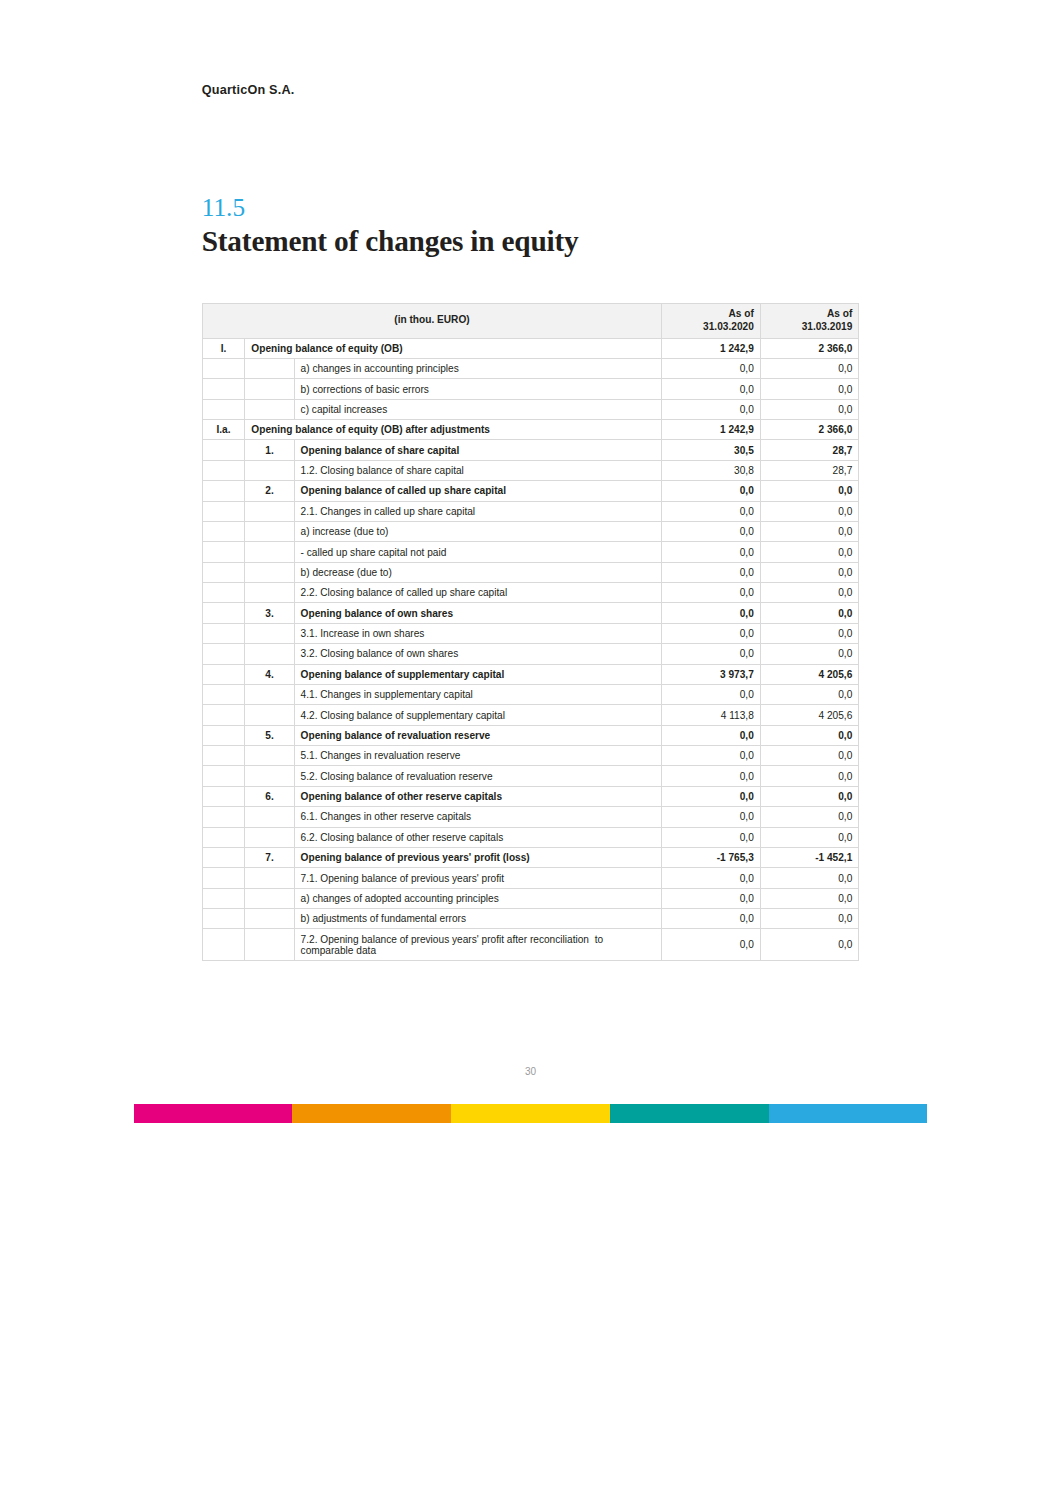QuarticOn S.A.
11.5
Statement of changes in equity
| (in thou. EURO) | As of 31.03.2020 | As of 31.03.2019 |
| --- | --- | --- |
| I. | Opening balance of equity (OB) | 1 242,9 | 2 366,0 |
| | | a) changes in accounting principles | 0,0 | 0,0 |
| | | b) corrections of basic errors | 0,0 | 0,0 |
| | | c) capital increases | 0,0 | 0,0 |
| I.a. | Opening balance of equity (OB) after adjustments | 1 242,9 | 2 366,0 |
| | 1. | Opening balance of share capital | 30,5 | 28,7 |
| | | 1.2. Closing balance of share capital | 30,8 | 28,7 |
| | 2. | Opening balance of called up share capital | 0,0 | 0,0 |
| | | 2.1. Changes in called up share capital | 0,0 | 0,0 |
| | | a) increase (due to) | 0,0 | 0,0 |
| | | - called up share capital not paid | 0,0 | 0,0 |
| | | b) decrease (due to) | 0,0 | 0,0 |
| | | 2.2. Closing balance of called up share capital | 0,0 | 0,0 |
| | 3. | Opening balance of own shares | 0,0 | 0,0 |
| | | 3.1. Increase in own shares | 0,0 | 0,0 |
| | | 3.2. Closing balance of own shares | 0,0 | 0,0 |
| | 4. | Opening balance of supplementary capital | 3 973,7 | 4 205,6 |
| | | 4.1. Changes in supplementary capital | 0,0 | 0,0 |
| | | 4.2. Closing balance of supplementary capital | 4 113,8 | 4 205,6 |
| | 5. | Opening balance of revaluation reserve | 0,0 | 0,0 |
| | | 5.1. Changes in revaluation reserve | 0,0 | 0,0 |
| | | 5.2. Closing balance of revaluation reserve | 0,0 | 0,0 |
| | 6. | Opening balance of other reserve capitals | 0,0 | 0,0 |
| | | 6.1. Changes in other reserve capitals | 0,0 | 0,0 |
| | | 6.2. Closing balance of other reserve capitals | 0,0 | 0,0 |
| | 7. | Opening balance of previous years' profit (loss) | -1 765,3 | -1 452,1 |
| | | 7.1. Opening balance of previous years' profit | 0,0 | 0,0 |
| | | a) changes of adopted accounting principles | 0,0 | 0,0 |
| | | b) adjustments of fundamental errors | 0,0 | 0,0 |
| | | 7.2. Opening balance of previous years' profit after reconciliation to comparable data | 0,0 | 0,0 |
30